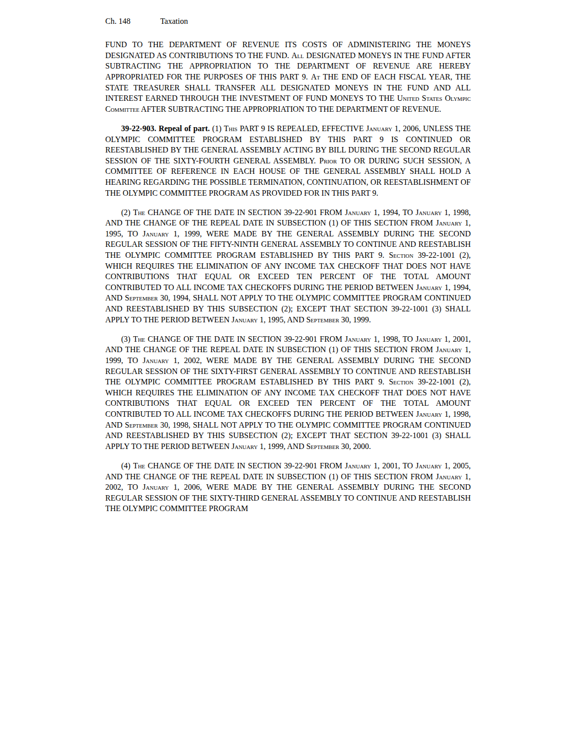Ch. 148 Taxation
FUND TO THE DEPARTMENT OF REVENUE ITS COSTS OF ADMINISTERING THE MONEYS DESIGNATED AS CONTRIBUTIONS TO THE FUND. All DESIGNATED MONEYS IN THE FUND AFTER SUBTRACTING THE APPROPRIATION TO THE DEPARTMENT OF REVENUE ARE HEREBY APPROPRIATED FOR THE PURPOSES OF THIS PART 9. At THE END OF EACH FISCAL YEAR, THE STATE TREASURER SHALL TRANSFER ALL DESIGNATED MONEYS IN THE FUND AND ALL INTEREST EARNED THROUGH THE INVESTMENT OF FUND MONEYS TO THE United States Olympic Committee AFTER SUBTRACTING THE APPROPRIATION TO THE DEPARTMENT OF REVENUE.
39-22-903. Repeal of part. (1) This PART 9 IS REPEALED, EFFECTIVE January 1, 2006, UNLESS THE OLYMPIC COMMITTEE PROGRAM ESTABLISHED BY THIS PART 9 IS CONTINUED OR REESTABLISHED BY THE GENERAL ASSEMBLY ACTING BY BILL DURING THE SECOND REGULAR SESSION OF THE SIXTY-FOURTH GENERAL ASSEMBLY. Prior TO OR DURING SUCH SESSION, A COMMITTEE OF REFERENCE IN EACH HOUSE OF THE GENERAL ASSEMBLY SHALL HOLD A HEARING REGARDING THE POSSIBLE TERMINATION, CONTINUATION, OR REESTABLISHMENT OF THE OLYMPIC COMMITTEE PROGRAM AS PROVIDED FOR IN THIS PART 9.
(2) The CHANGE OF THE DATE IN SECTION 39-22-901 FROM January 1, 1994, TO January 1, 1998, AND THE CHANGE OF THE REPEAL DATE IN SUBSECTION (1) OF THIS SECTION FROM January 1, 1995, TO January 1, 1999, WERE MADE BY THE GENERAL ASSEMBLY DURING THE SECOND REGULAR SESSION OF THE FIFTY-NINTH GENERAL ASSEMBLY TO CONTINUE AND REESTABLISH THE OLYMPIC COMMITTEE PROGRAM ESTABLISHED BY THIS PART 9. Section 39-22-1001 (2), WHICH REQUIRES THE ELIMINATION OF ANY INCOME TAX CHECKOFF THAT DOES NOT HAVE CONTRIBUTIONS THAT EQUAL OR EXCEED TEN PERCENT OF THE TOTAL AMOUNT CONTRIBUTED TO ALL INCOME TAX CHECKOFFS DURING THE PERIOD BETWEEN January 1, 1994, AND September 30, 1994, SHALL NOT APPLY TO THE OLYMPIC COMMITTEE PROGRAM CONTINUED AND REESTABLISHED BY THIS SUBSECTION (2); EXCEPT THAT SECTION 39-22-1001 (3) SHALL APPLY TO THE PERIOD BETWEEN January 1, 1995, AND September 30, 1999.
(3) The CHANGE OF THE DATE IN SECTION 39-22-901 FROM January 1, 1998, TO January 1, 2001, AND THE CHANGE OF THE REPEAL DATE IN SUBSECTION (1) OF THIS SECTION FROM January 1, 1999, TO January 1, 2002, WERE MADE BY THE GENERAL ASSEMBLY DURING THE SECOND REGULAR SESSION OF THE SIXTY-FIRST GENERAL ASSEMBLY TO CONTINUE AND REESTABLISH THE OLYMPIC COMMITTEE PROGRAM ESTABLISHED BY THIS PART 9. Section 39-22-1001 (2), WHICH REQUIRES THE ELIMINATION OF ANY INCOME TAX CHECKOFF THAT DOES NOT HAVE CONTRIBUTIONS THAT EQUAL OR EXCEED TEN PERCENT OF THE TOTAL AMOUNT CONTRIBUTED TO ALL INCOME TAX CHECKOFFS DURING THE PERIOD BETWEEN January 1, 1998, AND September 30, 1998, SHALL NOT APPLY TO THE OLYMPIC COMMITTEE PROGRAM CONTINUED AND REESTABLISHED BY THIS SUBSECTION (2); EXCEPT THAT SECTION 39-22-1001 (3) SHALL APPLY TO THE PERIOD BETWEEN January 1, 1999, AND September 30, 2000.
(4) The CHANGE OF THE DATE IN SECTION 39-22-901 FROM January 1, 2001, TO January 1, 2005, AND THE CHANGE OF THE REPEAL DATE IN SUBSECTION (1) OF THIS SECTION FROM January 1, 2002, TO January 1, 2006, WERE MADE BY THE GENERAL ASSEMBLY DURING THE SECOND REGULAR SESSION OF THE SIXTY-THIRD GENERAL ASSEMBLY TO CONTINUE AND REESTABLISH THE OLYMPIC COMMITTEE PROGRAM